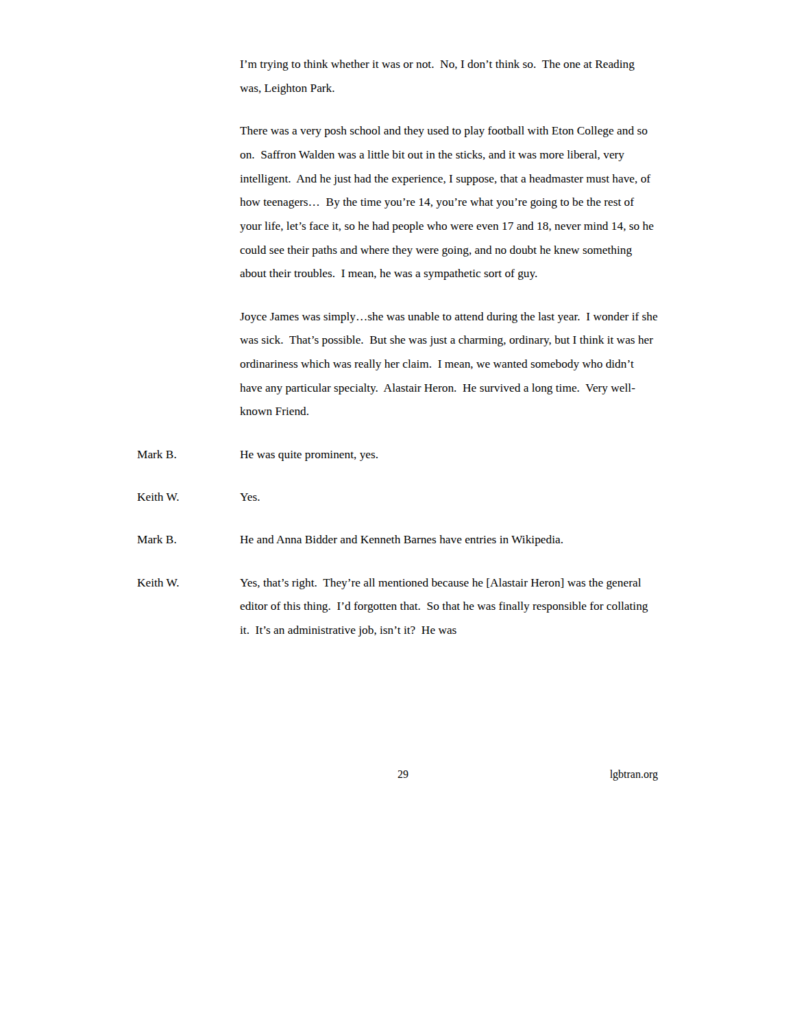I’m trying to think whether it was or not. No, I don’t think so. The one at Reading was, Leighton Park.
There was a very posh school and they used to play football with Eton College and so on. Saffron Walden was a little bit out in the sticks, and it was more liberal, very intelligent. And he just had the experience, I suppose, that a headmaster must have, of how teenagers… By the time you’re 14, you’re what you’re going to be the rest of your life, let’s face it, so he had people who were even 17 and 18, never mind 14, so he could see their paths and where they were going, and no doubt he knew something about their troubles. I mean, he was a sympathetic sort of guy.
Joyce James was simply…she was unable to attend during the last year. I wonder if she was sick. That’s possible. But she was just a charming, ordinary, but I think it was her ordinariness which was really her claim. I mean, we wanted somebody who didn’t have any particular specialty. Alastair Heron. He survived a long time. Very well-known Friend.
Mark B.
He was quite prominent, yes.
Keith W.
Yes.
Mark B.
He and Anna Bidder and Kenneth Barnes have entries in Wikipedia.
Keith W.
Yes, that’s right. They’re all mentioned because he [Alastair Heron] was the general editor of this thing. I’d forgotten that. So that he was finally responsible for collating it. It’s an administrative job, isn’t it? He was
29 lgbtran.org